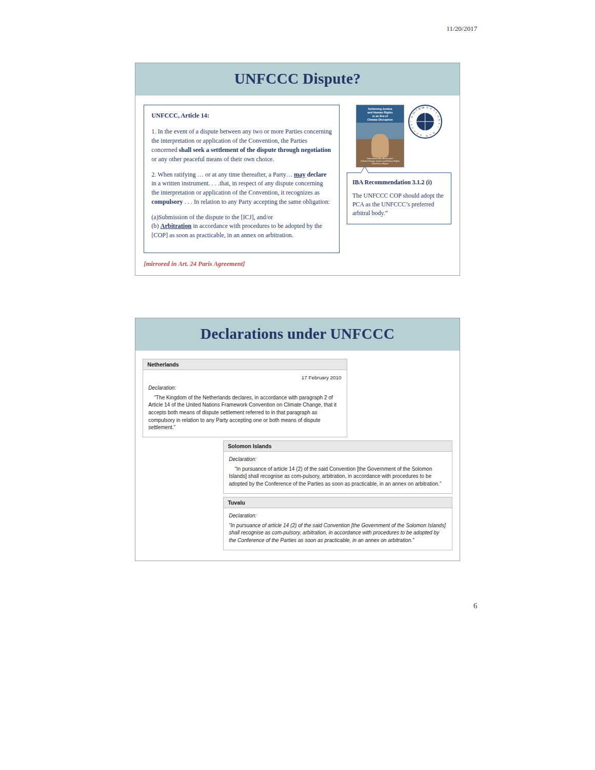11/20/2017
UNFCCC Dispute?
UNFCCC, Article 14:
1. In the event of a dispute between any two or more Parties concerning the interpretation or application of the Convention, the Parties concerned shall seek a settlement of the dispute through negotiation or any other peaceful means of their own choice.
2. When ratifying … or at any time thereafter, a Party… may declare in a written instrument. . . .that, in respect of any dispute concerning the interpretation or application of the Convention, it recognizes as compulsory . . . In relation to any Party accepting the same obligation:
(a)Submission of the dispute to the [ICJ], and/or
(b) Arbitration in accordance with procedures to be adopted by the [COP] as soon as practicable, in an annex on arbitration.
Achieving Justice
and Human Rights
in an Era of
Climate Disruption
International Bar Association
Climate Change Justice and Human Rights Task Force Report
I N T E R N A T I O N A L B A R A S S O C I A T I O N
IBA Recommendation 3.1.2 (i)
The UNFCCC COP should adopt the PCA as the UNFCCC’s preferred arbitral body.”
[mirrored in Art. 24 Paris Agreement]
Declarations under UNFCCC
Netherlands
17 February 2010
Declaration:
“The Kingdom of the Netherlands declares, in accordance with paragraph 2 of Article 14 of the United Nations Framework Convention on Climate Change, that it accepts both means of dispute settlement referred to in that paragraph as compulsory in relation to any Party accepting one or both means of dispute settlement.”
Solomon Islands
Declaration:
“In pursuance of article 14 (2) of the said Convention [the Government of the Solomon Islands] shall recognise as com-pulsory, arbitration, in accordance with procedures to be adopted by the Conference of the Parties as soon as practicable, in an annex on arbitration.”
Tuvalu
Declaration:
“In pursuance of article 14 (2) of the said Convention [the Government of the Solomon Islands] shall recognise as com-pulsory, arbitration, in accordance with procedures to be adopted by the Conference of the Parties as soon as practicable, in an annex on arbitration.”
6